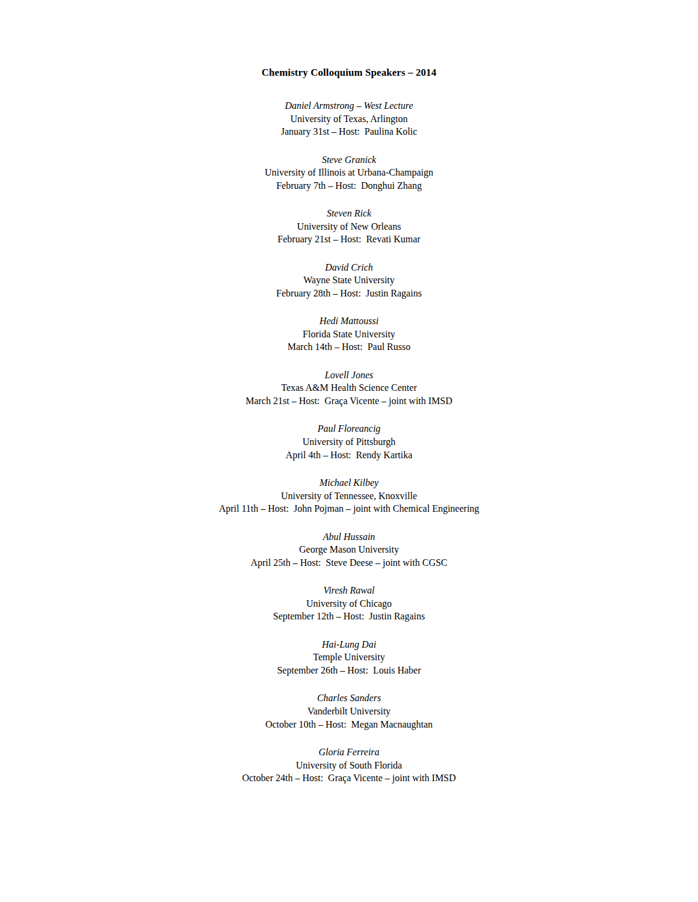Chemistry Colloquium Speakers – 2014
Daniel Armstrong – West Lecture University of Texas, Arlington January 31st – Host: Paulina Kolic
Steve Granick University of Illinois at Urbana-Champaign February 7th – Host: Donghui Zhang
Steven Rick University of New Orleans February 21st – Host: Revati Kumar
David Crich Wayne State University February 28th – Host: Justin Ragains
Hedi Mattoussi Florida State University March 14th – Host: Paul Russo
Lovell Jones Texas A&M Health Science Center March 21st – Host: Graça Vicente – joint with IMSD
Paul Floreancig University of Pittsburgh April 4th – Host: Rendy Kartika
Michael Kilbey University of Tennessee, Knoxville April 11th – Host: John Pojman – joint with Chemical Engineering
Abul Hussain George Mason University April 25th – Host: Steve Deese – joint with CGSC
Viresh Rawal University of Chicago September 12th – Host: Justin Ragains
Hai-Lung Dai Temple University September 26th – Host: Louis Haber
Charles Sanders Vanderbilt University October 10th – Host: Megan Macnaughtan
Gloria Ferreira University of South Florida October 24th – Host: Graça Vicente – joint with IMSD